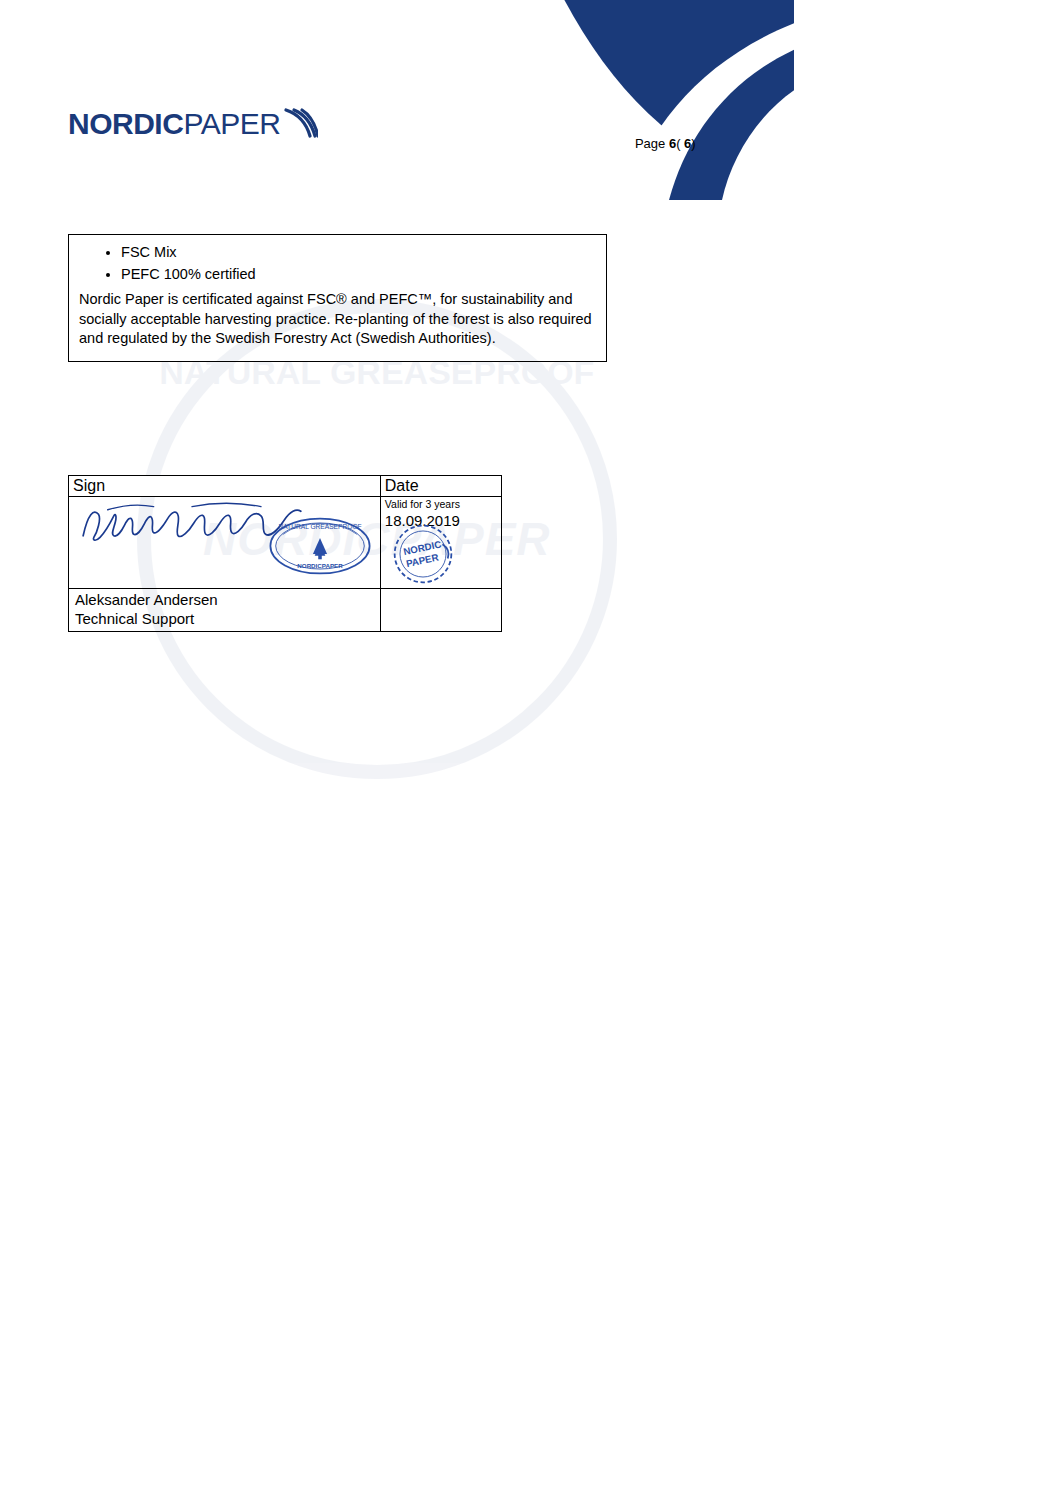NATURAL GREASEPROOF
NORDICPAPER
NORDIC PAPER
Page 6( 6)
FSC Mix
PEFC 100% certified
Nordic Paper is certificated against FSC® and PEFC™, for sustainability and socially acceptable harvesting practice. Re-planting of the forest is also required and regulated by the Swedish Forestry Act (Swedish Authorities).
| Sign | Date |
| --- | --- |
| NATURAL GREASEPROOF NORDICPAPER | Valid for 3 years 18.09.2019 NORDIC PAPER |
| Aleksander Andersen Technical Support | |